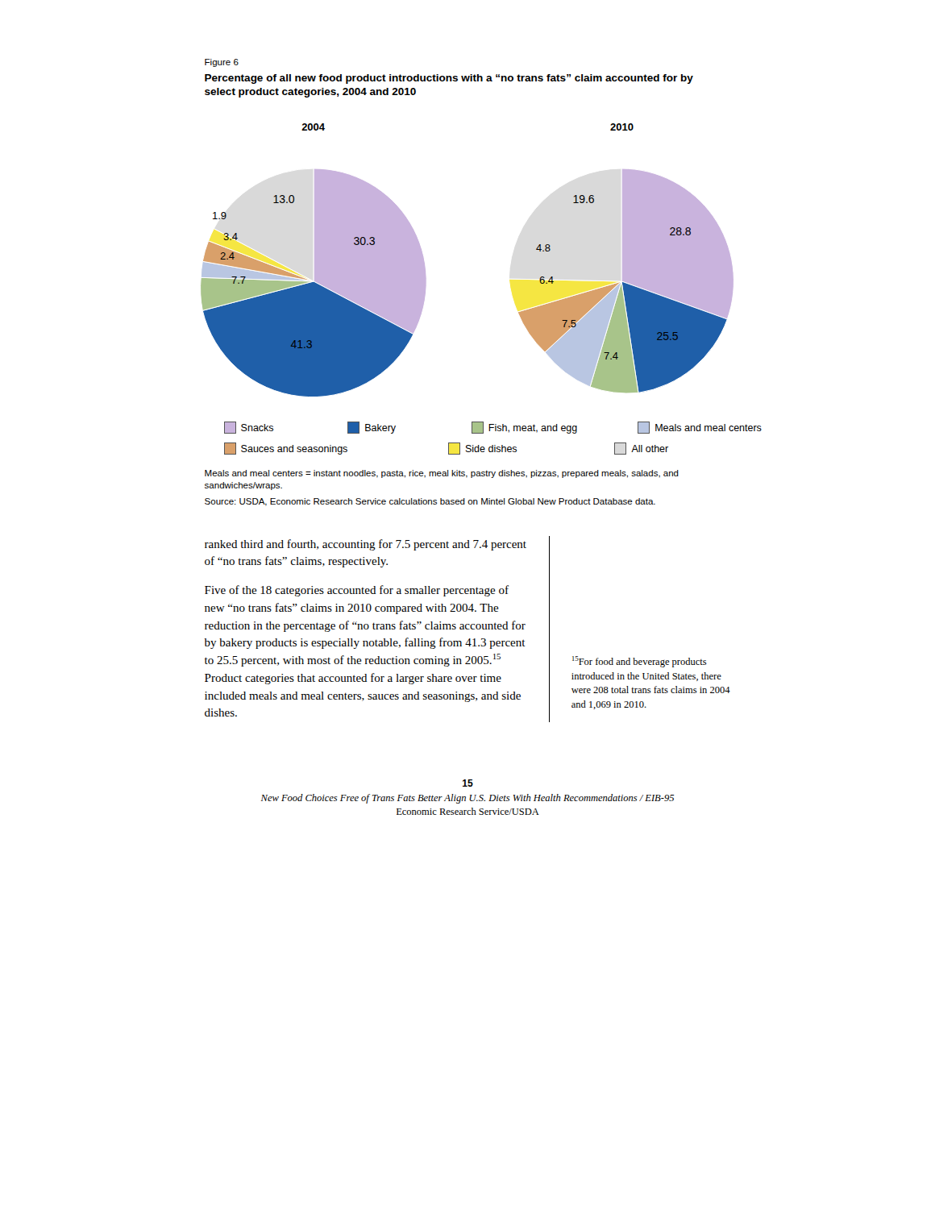Figure 6
Percentage of all new food product introductions with a “no trans fats” claim accounted for by select product categories, 2004 and 2010
2004
30.3 41.3 7.7 2.4 3.4 1.9 13.0
2010
28.8 25.5 7.4 7.5 6.4 4.8 19.6
Snacks
Bakery
Fish, meat, and egg
Meals and meal centers
Sauces and seasonings
Side dishes
All other
Meals and meal centers = instant noodles, pasta, rice, meal kits, pastry dishes, pizzas, prepared meals, salads, and sandwiches/wraps.
Source: USDA, Economic Research Service calculations based on Mintel Global New Product Database data.
ranked third and fourth, accounting for 7.5 percent and 7.4 percent of “no trans fats” claims, respectively.
Five of the 18 categories accounted for a smaller percentage of new “no trans fats” claims in 2010 compared with 2004. The reduction in the percentage of “no trans fats” claims accounted for by bakery products is especially notable, falling from 41.3 percent to 25.5 percent, with most of the reduction coming in 2005.15 Product categories that accounted for a larger share over time included meals and meal centers, sauces and seasonings, and side dishes.
15For food and beverage products introduced in the United States, there were 208 total trans fats claims in 2004 and 1,069 in 2010.
15
New Food Choices Free of Trans Fats Better Align U.S. Diets With Health Recommendations / EIB-95
Economic Research Service/USDA